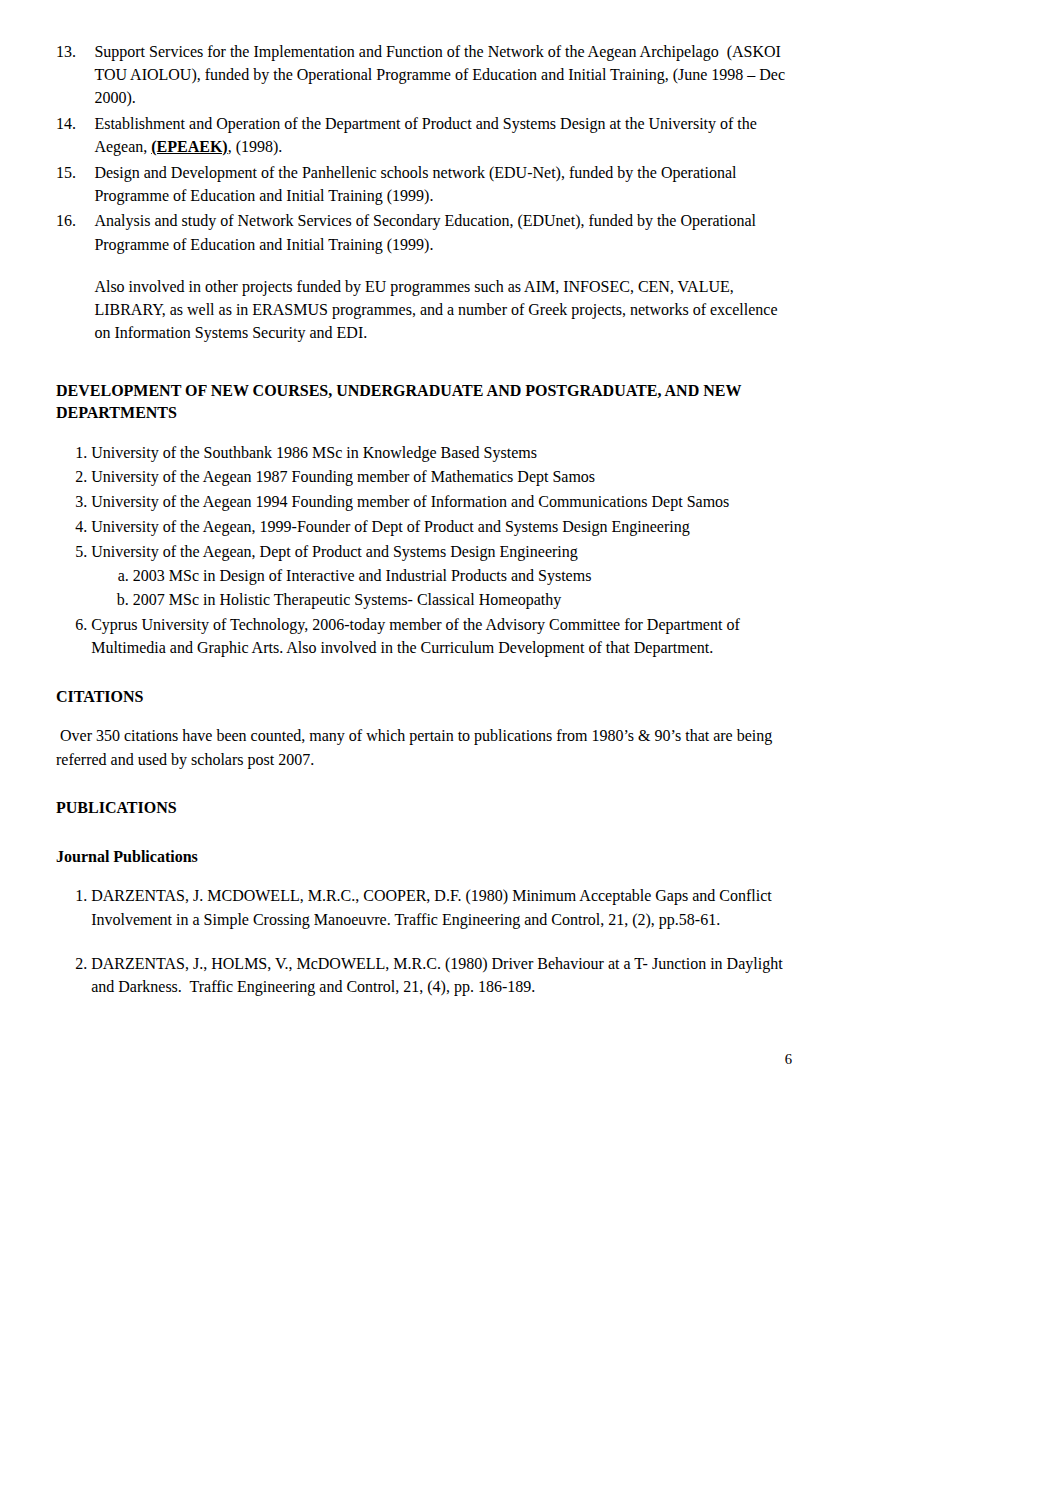13. Support Services for the Implementation and Function of the Network of the Aegean Archipelago (ASKOI TOU AIOLOU), funded by the Operational Programme of Education and Initial Training, (June 1998 – Dec 2000).
14. Establishment and Operation of the Department of Product and Systems Design at the University of the Aegean, (EPEAEK), (1998).
15. Design and Development of the Panhellenic schools network (EDU-Net), funded by the Operational Programme of Education and Initial Training (1999).
16. Analysis and study of Network Services of Secondary Education, (EDUnet), funded by the Operational Programme of Education and Initial Training (1999).
Also involved in other projects funded by EU programmes such as AIM, INFOSEC, CEN, VALUE, LIBRARY, as well as in ERASMUS programmes, and a number of Greek projects, networks of excellence on Information Systems Security and EDI.
Development of new courses, undergraduate and postgraduate, and new departments
University of the Southbank 1986 MSc in Knowledge Based Systems
University of the Aegean 1987 Founding member of Mathematics Dept Samos
University of the Aegean 1994 Founding member of Information and Communications Dept Samos
University of the Aegean, 1999-Founder of Dept of Product and Systems Design Engineering
University of the Aegean, Dept of Product and Systems Design Engineering
2003 MSc in Design of Interactive and Industrial Products and Systems
2007 MSc in Holistic Therapeutic Systems- Classical Homeopathy
Cyprus University of Technology, 2006-today member of the Advisory Committee for Department of Multimedia and Graphic Arts. Also involved in the Curriculum Development of that Department.
CITATIONS
Over 350 citations have been counted, many of which pertain to publications from 1980’s & 90’s that are being referred and used by scholars post 2007.
PUBLICATIONS
Journal Publications
DARZENTAS, J. MCDOWELL, M.R.C., COOPER, D.F. (1980) Minimum Acceptable Gaps and Conflict Involvement in a Simple Crossing Manoeuvre. Traffic Engineering and Control, 21, (2), pp.58-61.
DARZENTAS, J., HOLMS, V., McDOWELL, M.R.C. (1980) Driver Behaviour at a T- Junction in Daylight and Darkness. Traffic Engineering and Control, 21, (4), pp. 186-189.
6